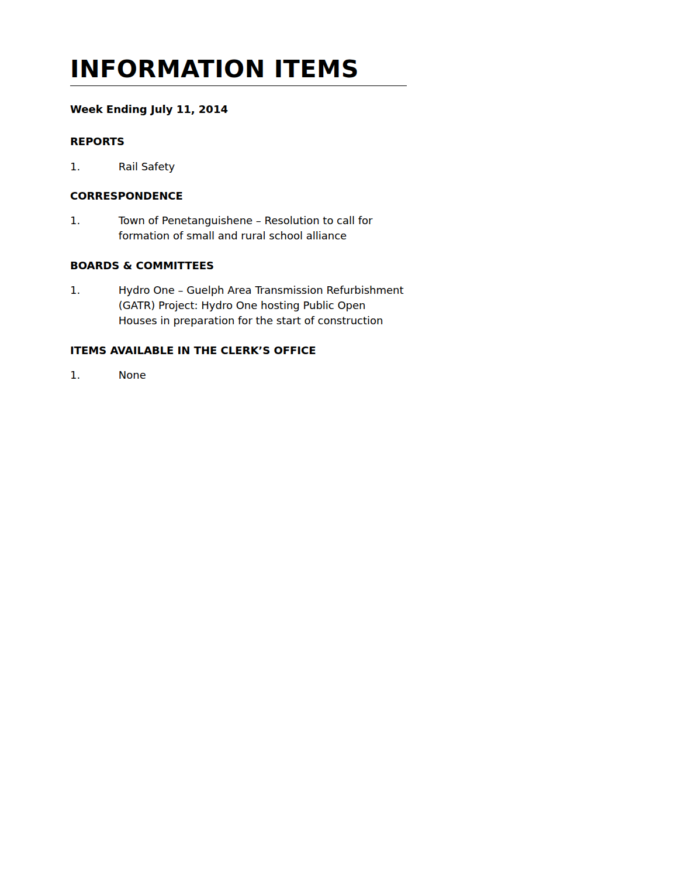INFORMATION ITEMS
Week Ending July 11, 2014
REPORTS
1. Rail Safety
CORRESPONDENCE
1. Town of Penetanguishene – Resolution to call for formation of small and rural school alliance
BOARDS & COMMITTEES
1. Hydro One – Guelph Area Transmission Refurbishment (GATR) Project: Hydro One hosting Public Open Houses in preparation for the start of construction
ITEMS AVAILABLE IN THE CLERK’S OFFICE
1. None